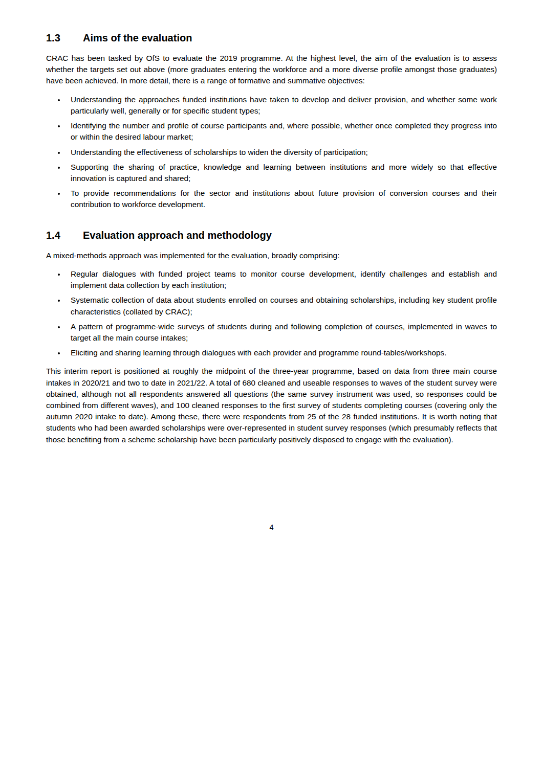1.3 Aims of the evaluation
CRAC has been tasked by OfS to evaluate the 2019 programme. At the highest level, the aim of the evaluation is to assess whether the targets set out above (more graduates entering the workforce and a more diverse profile amongst those graduates) have been achieved. In more detail, there is a range of formative and summative objectives:
Understanding the approaches funded institutions have taken to develop and deliver provision, and whether some work particularly well, generally or for specific student types;
Identifying the number and profile of course participants and, where possible, whether once completed they progress into or within the desired labour market;
Understanding the effectiveness of scholarships to widen the diversity of participation;
Supporting the sharing of practice, knowledge and learning between institutions and more widely so that effective innovation is captured and shared;
To provide recommendations for the sector and institutions about future provision of conversion courses and their contribution to workforce development.
1.4 Evaluation approach and methodology
A mixed-methods approach was implemented for the evaluation, broadly comprising:
Regular dialogues with funded project teams to monitor course development, identify challenges and establish and implement data collection by each institution;
Systematic collection of data about students enrolled on courses and obtaining scholarships, including key student profile characteristics (collated by CRAC);
A pattern of programme-wide surveys of students during and following completion of courses, implemented in waves to target all the main course intakes;
Eliciting and sharing learning through dialogues with each provider and programme round-tables/workshops.
This interim report is positioned at roughly the midpoint of the three-year programme, based on data from three main course intakes in 2020/21 and two to date in 2021/22. A total of 680 cleaned and useable responses to waves of the student survey were obtained, although not all respondents answered all questions (the same survey instrument was used, so responses could be combined from different waves), and 100 cleaned responses to the first survey of students completing courses (covering only the autumn 2020 intake to date). Among these, there were respondents from 25 of the 28 funded institutions. It is worth noting that students who had been awarded scholarships were over-represented in student survey responses (which presumably reflects that those benefiting from a scheme scholarship have been particularly positively disposed to engage with the evaluation).
4